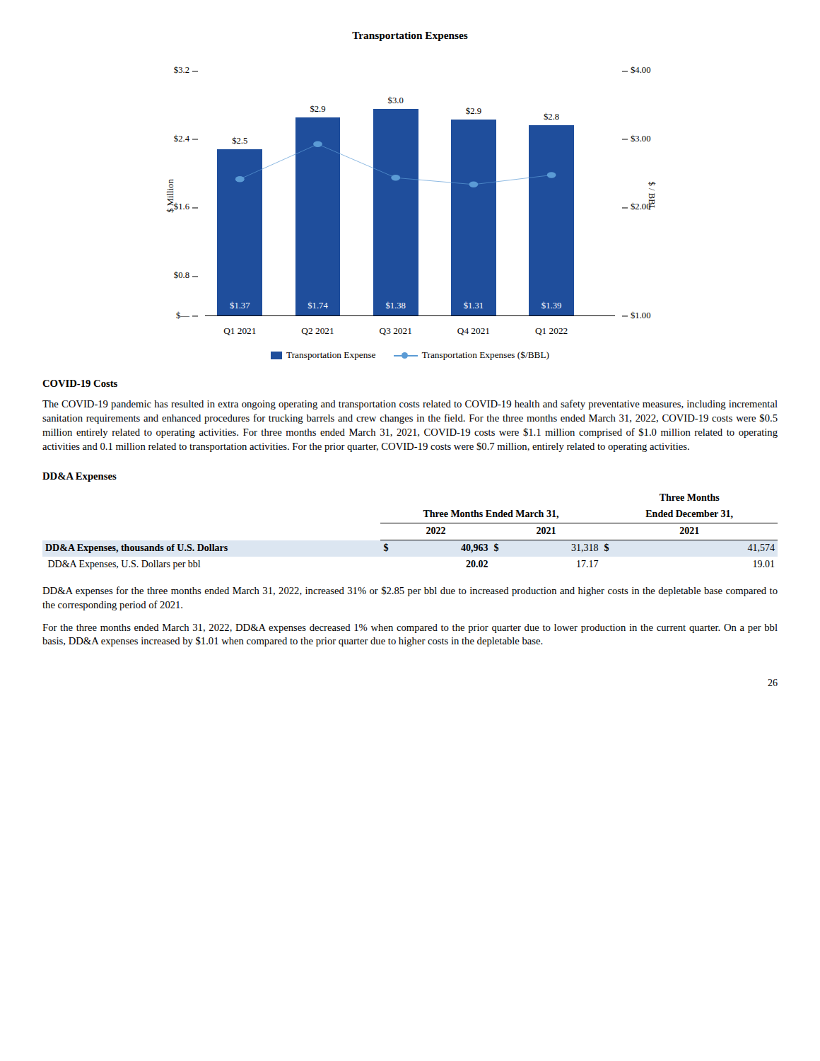Transportation Expenses
$ Million
$ / BBL
$3.2
$2.4
$1.6
$0.8
$—
$4.00
$3.00
$2.00
$1.00
$2.5
$1.37
$2.9
$1.74
$3.0
$1.38
$2.9
$1.31
$2.8
$1.39
Q1 2021
Q2 2021
Q3 2021
Q4 2021
Q1 2022
Transportation Expense Transportation Expenses ($/BBL)
COVID-19 Costs
The COVID-19 pandemic has resulted in extra ongoing operating and transportation costs related to COVID-19 health and safety preventative measures, including incremental sanitation requirements and enhanced procedures for trucking barrels and crew changes in the field. For the three months ended March 31, 2022, COVID-19 costs were $0.5 million entirely related to operating activities. For three months ended March 31, 2021, COVID-19 costs were $1.1 million comprised of $1.0 million related to operating activities and 0.1 million related to transportation activities. For the prior quarter, COVID-19 costs were $0.7 million, entirely related to operating activities.
DD&A Expenses
| | | Three Months |
| | Three Months Ended March 31, | Ended December 31, |
| | 2022 | 2021 | 2021 |
| DD&A Expenses, thousands of U.S. Dollars | $ | 40,963 | $ | 31,318 | $ | 41,574 |
| DD&A Expenses, U.S. Dollars per bbl | | 20.02 | | 17.17 | | 19.01 |
DD&A expenses for the three months ended March 31, 2022, increased 31% or $2.85 per bbl due to increased production and higher costs in the depletable base compared to the corresponding period of 2021.
For the three months ended March 31, 2022, DD&A expenses decreased 1% when compared to the prior quarter due to lower production in the current quarter. On a per bbl basis, DD&A expenses increased by $1.01 when compared to the prior quarter due to higher costs in the depletable base.
26